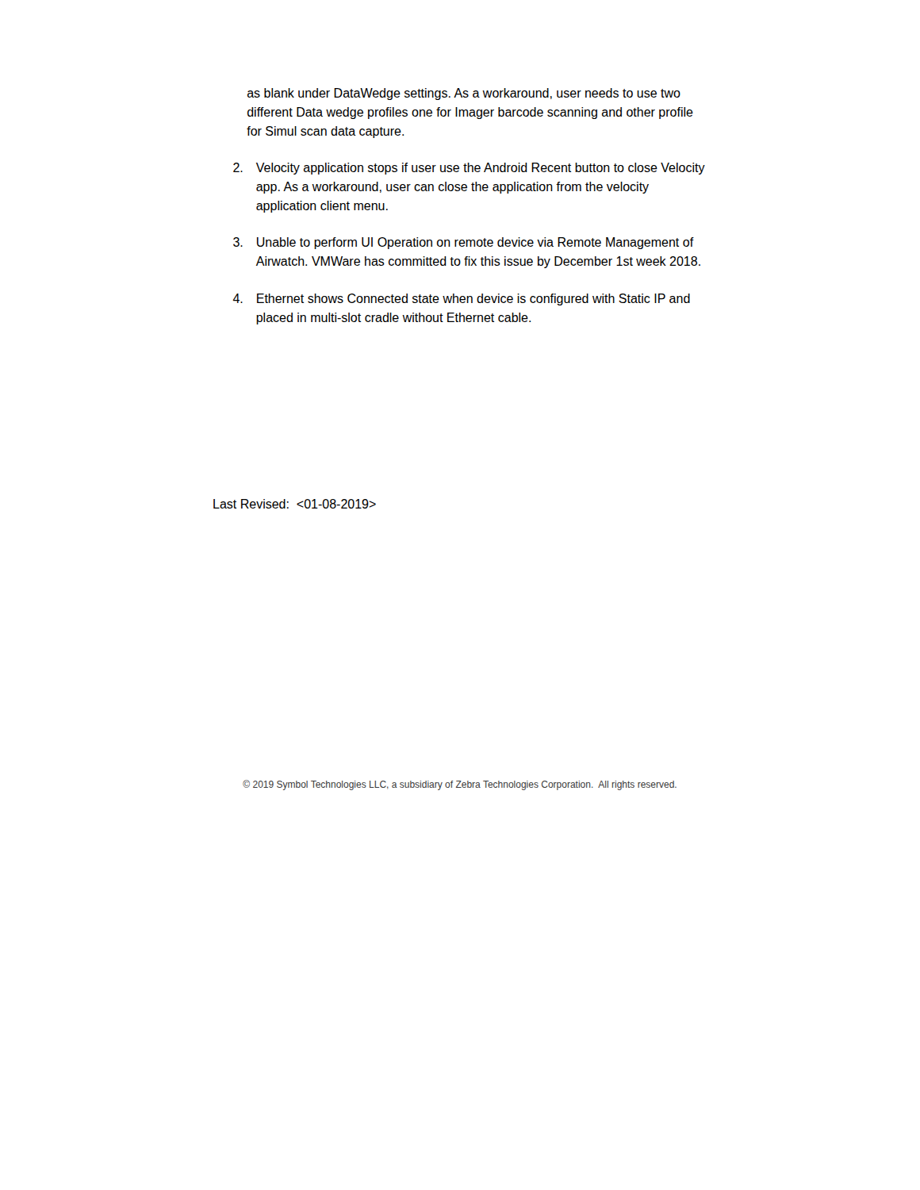as blank under DataWedge settings. As a workaround, user needs to use two different Data wedge profiles one for Imager barcode scanning and other profile for Simul scan data capture.
Velocity application stops if user use the Android Recent button to close Velocity app. As a workaround, user can close the application from the velocity application client menu.
Unable to perform UI Operation on remote device via Remote Management of Airwatch. VMWare has committed to fix this issue by December 1st week 2018.
Ethernet shows Connected state when device is configured with Static IP and placed in multi-slot cradle without Ethernet cable.
Last Revised: <01-08-2019>
© 2019 Symbol Technologies LLC, a subsidiary of Zebra Technologies Corporation. All rights reserved.